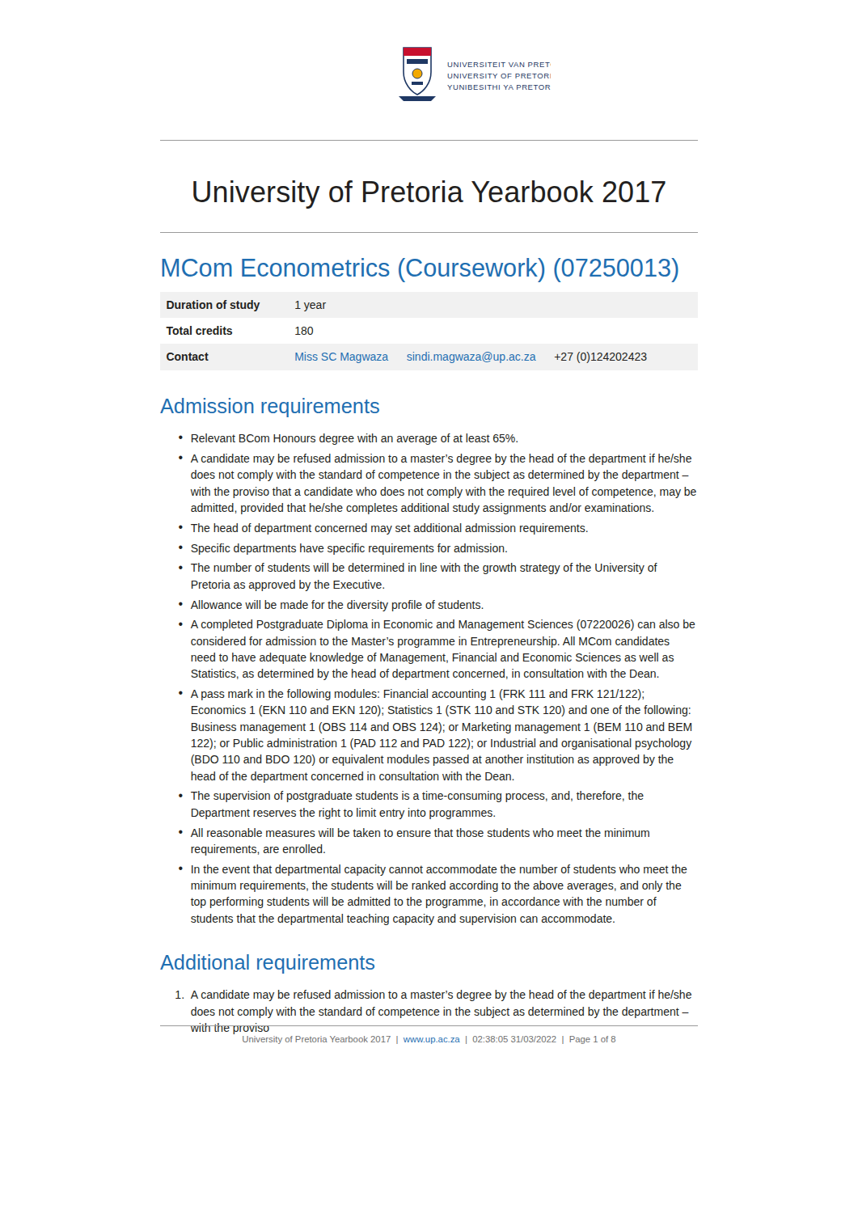UNIVERSITEIT VAN PRETORIA UNIVERSITY OF PRETORIA YUNIBESITHI YA PRETORIA
University of Pretoria Yearbook 2017
MCom Econometrics (Coursework) (07250013)
| Duration of study | 1 year |
| Total credits | 180 |
| Contact | Miss SC Magwaza sindi.magwaza@up.ac.za +27 (0)124202423 |
Admission requirements
Relevant BCom Honours degree with an average of at least 65%.
A candidate may be refused admission to a master’s degree by the head of the department if he/she does not comply with the standard of competence in the subject as determined by the department – with the proviso that a candidate who does not comply with the required level of competence, may be admitted, provided that he/she completes additional study assignments and/or examinations.
The head of department concerned may set additional admission requirements.
Specific departments have specific requirements for admission.
The number of students will be determined in line with the growth strategy of the University of Pretoria as approved by the Executive.
Allowance will be made for the diversity profile of students.
A completed Postgraduate Diploma in Economic and Management Sciences (07220026) can also be considered for admission to the Master’s programme in Entrepreneurship. All MCom candidates need to have adequate knowledge of Management, Financial and Economic Sciences as well as Statistics, as determined by the head of department concerned, in consultation with the Dean.
A pass mark in the following modules: Financial accounting 1 (FRK 111 and FRK 121/122); Economics 1 (EKN 110 and EKN 120); Statistics 1 (STK 110 and STK 120) and one of the following: Business management 1 (OBS 114 and OBS 124); or Marketing management 1 (BEM 110 and BEM 122); or Public administration 1 (PAD 112 and PAD 122); or Industrial and organisational psychology (BDO 110 and BDO 120) or equivalent modules passed at another institution as approved by the head of the department concerned in consultation with the Dean.
The supervision of postgraduate students is a time-consuming process, and, therefore, the Department reserves the right to limit entry into programmes.
All reasonable measures will be taken to ensure that those students who meet the minimum requirements, are enrolled.
In the event that departmental capacity cannot accommodate the number of students who meet the minimum requirements, the students will be ranked according to the above averages, and only the top performing students will be admitted to the programme, in accordance with the number of students that the departmental teaching capacity and supervision can accommodate.
Additional requirements
A candidate may be refused admission to a master’s degree by the head of the department if he/she does not comply with the standard of competence in the subject as determined by the department – with the proviso
University of Pretoria Yearbook 2017 | www.up.ac.za | 02:38:05 31/03/2022 | Page 1 of 8